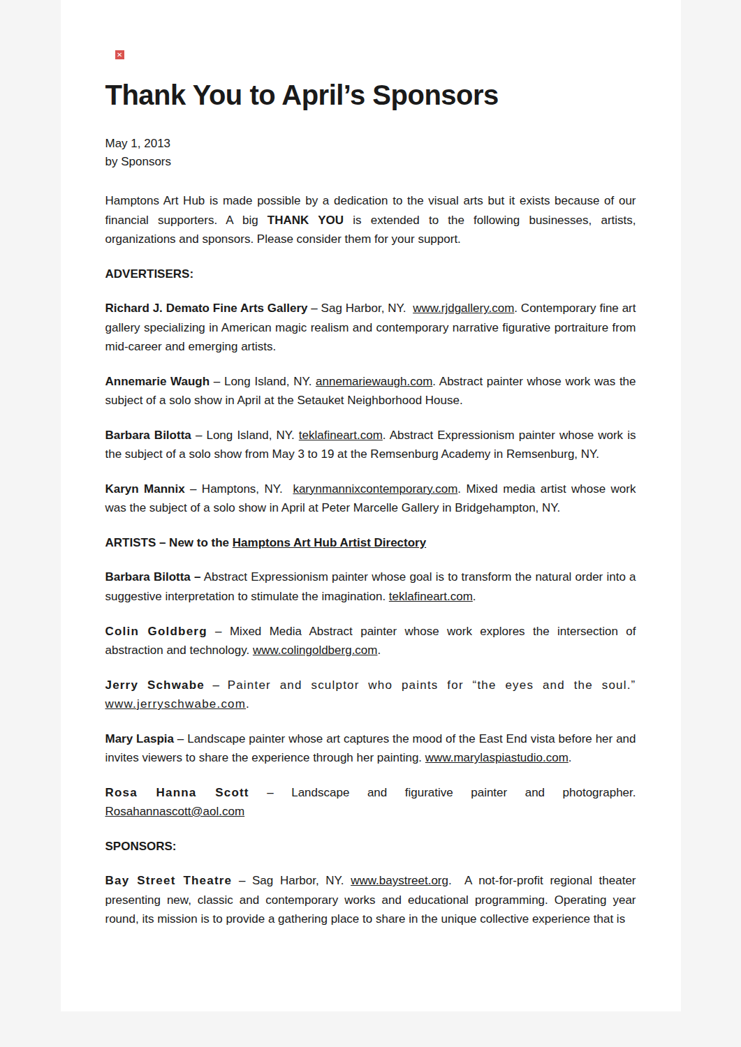✕
Thank You to April’s Sponsors
May 1, 2013
by Sponsors
Hamptons Art Hub is made possible by a dedication to the visual arts but it exists because of our financial supporters. A big THANK YOU is extended to the following businesses, artists, organizations and sponsors. Please consider them for your support.
ADVERTISERS:
Richard J. Demato Fine Arts Gallery – Sag Harbor, NY. www.rjdgallery.com. Contemporary fine art gallery specializing in American magic realism and contemporary narrative figurative portraiture from mid-career and emerging artists.
Annemarie Waugh – Long Island, NY. annemariewaugh.com. Abstract painter whose work was the subject of a solo show in April at the Setauket Neighborhood House.
Barbara Bilotta – Long Island, NY. teklafineart.com. Abstract Expressionism painter whose work is the subject of a solo show from May 3 to 19 at the Remsenburg Academy in Remsenburg, NY.
Karyn Mannix – Hamptons, NY. karynmannixcontemporary.com. Mixed media artist whose work was the subject of a solo show in April at Peter Marcelle Gallery in Bridgehampton, NY.
ARTISTS – New to the Hamptons Art Hub Artist Directory
Barbara Bilotta – Abstract Expressionism painter whose goal is to transform the natural order into a suggestive interpretation to stimulate the imagination. teklafineart.com.
Colin Goldberg – Mixed Media Abstract painter whose work explores the intersection of abstraction and technology. www.colingoldberg.com.
Jerry Schwabe – Painter and sculptor who paints for “the eyes and the soul.” www.jerryschwabe.com.
Mary Laspia – Landscape painter whose art captures the mood of the East End vista before her and invites viewers to share the experience through her painting. www.marylaspiastudio.com.
Rosa Hanna Scott – Landscape and figurative painter and photographer. Rosahannascott@aol.com
SPONSORS:
Bay Street Theatre – Sag Harbor, NY. www.baystreet.org. A not-for-profit regional theater presenting new, classic and contemporary works and educational programming. Operating year round, its mission is to provide a gathering place to share in the unique collective experience that is